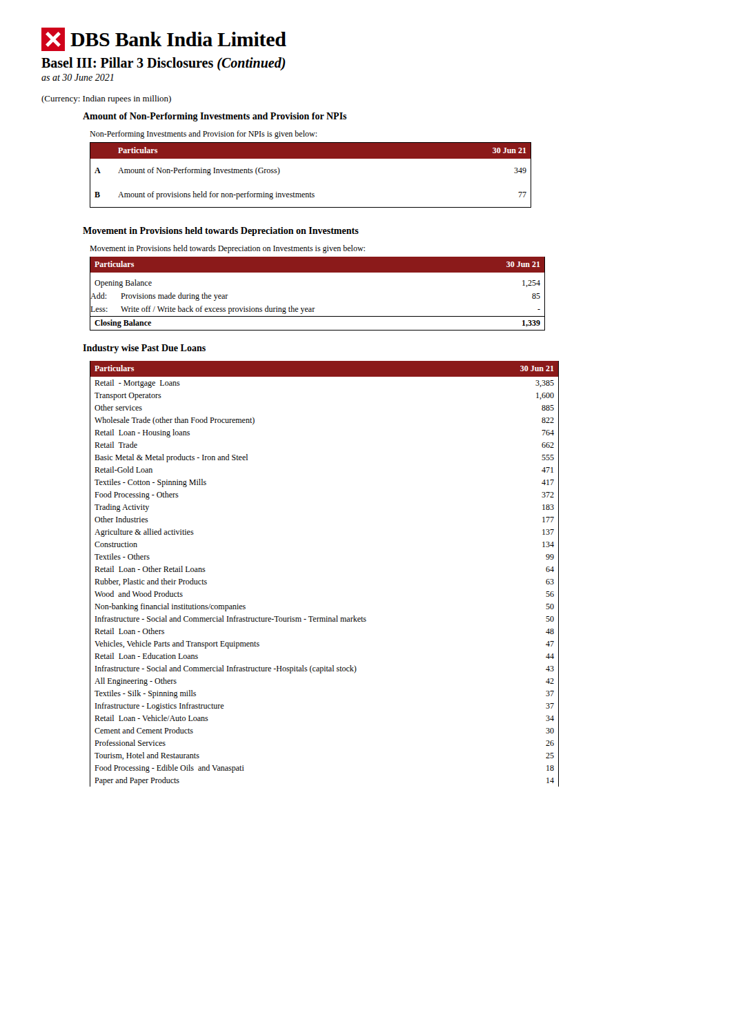DBS Bank India Limited
Basel III: Pillar 3 Disclosures (Continued)
as at 30 June 2021
(Currency: Indian rupees in million)
Amount of Non-Performing Investments and Provision for NPIs
Non-Performing Investments and Provision for NPIs is given below:
| | Particulars | 30 Jun 21 |
| --- | --- | --- |
| A | Amount of Non-Performing Investments (Gross) | 349 |
| B | Amount of provisions held for non-performing investments | 77 |
Movement in Provisions held towards Depreciation on Investments
Movement in Provisions held towards Depreciation on Investments is given below:
| Particulars | 30 Jun 21 |
| --- | --- |
| Opening Balance | 1,254 |
| Add: Provisions made during the year | 85 |
| Less: Write off / Write back of excess provisions during the year | - |
| Closing Balance | 1,339 |
Industry wise Past Due Loans
| Particulars | 30 Jun 21 |
| --- | --- |
| Retail - Mortgage Loans | 3,385 |
| Transport Operators | 1,600 |
| Other services | 885 |
| Wholesale Trade (other than Food Procurement) | 822 |
| Retail Loan - Housing loans | 764 |
| Retail Trade | 662 |
| Basic Metal & Metal products - Iron and Steel | 555 |
| Retail-Gold Loan | 471 |
| Textiles - Cotton - Spinning Mills | 417 |
| Food Processing - Others | 372 |
| Trading Activity | 183 |
| Other Industries | 177 |
| Agriculture & allied activities | 137 |
| Construction | 134 |
| Textiles - Others | 99 |
| Retail Loan - Other Retail Loans | 64 |
| Rubber, Plastic and their Products | 63 |
| Wood and Wood Products | 56 |
| Non-banking financial institutions/companies | 50 |
| Infrastructure - Social and Commercial Infrastructure-Tourism - Terminal markets | 50 |
| Retail Loan - Others | 48 |
| Vehicles, Vehicle Parts and Transport Equipments | 47 |
| Retail Loan - Education Loans | 44 |
| Infrastructure - Social and Commercial Infrastructure -Hospitals (capital stock) | 43 |
| All Engineering - Others | 42 |
| Textiles - Silk - Spinning mills | 37 |
| Infrastructure - Logistics Infrastructure | 37 |
| Retail Loan - Vehicle/Auto Loans | 34 |
| Cement and Cement Products | 30 |
| Professional Services | 26 |
| Tourism, Hotel and Restaurants | 25 |
| Food Processing - Edible Oils and Vanaspati | 18 |
| Paper and Paper Products | 14 |